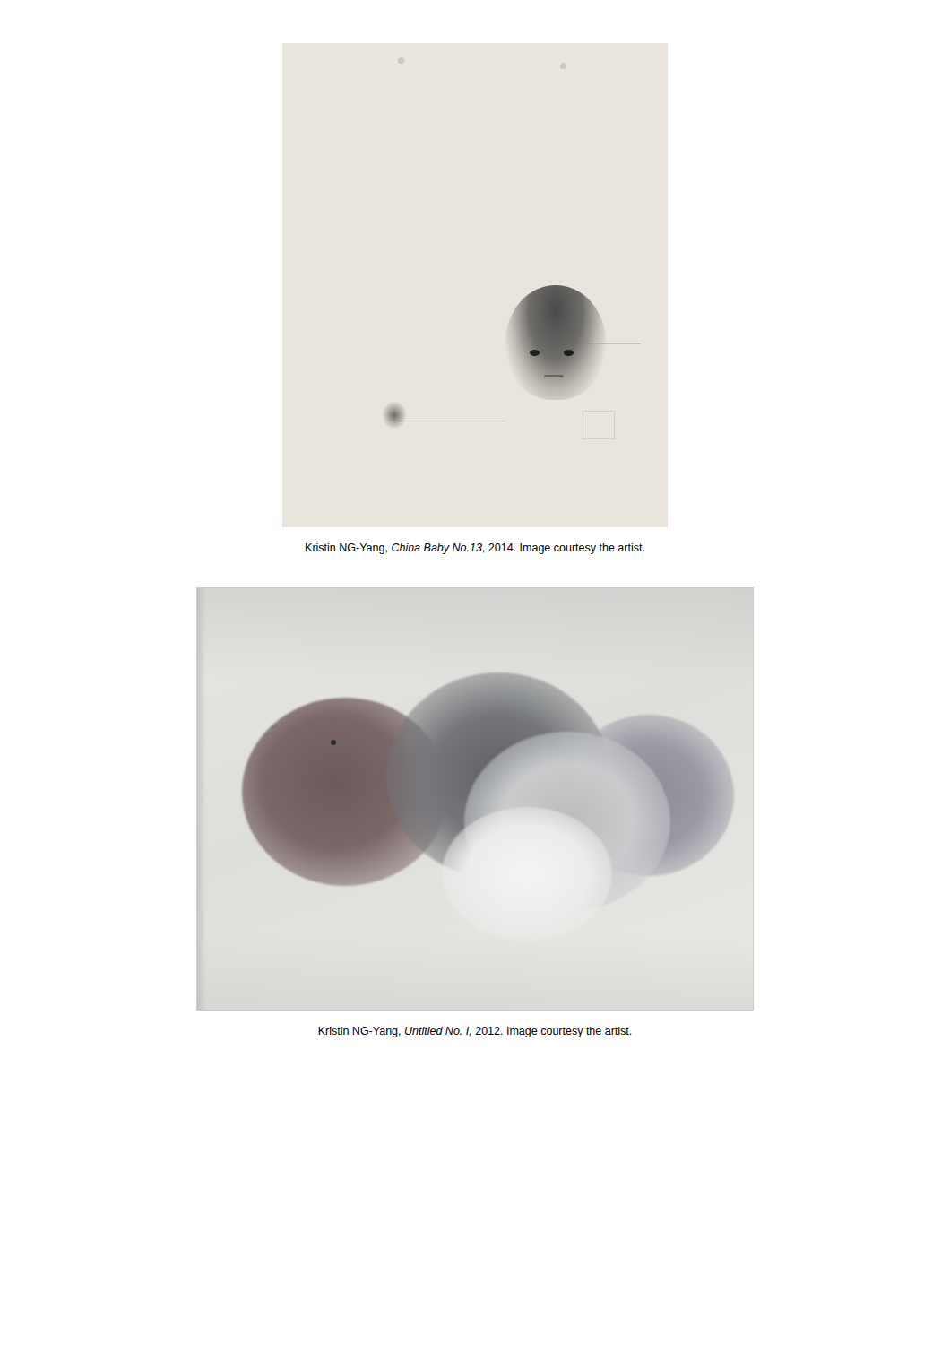Kristin NG-Yang, China Baby No.13, 2014. Image courtesy the artist.
Kristin NG-Yang, Untitled No. I, 2012. Image courtesy the artist.